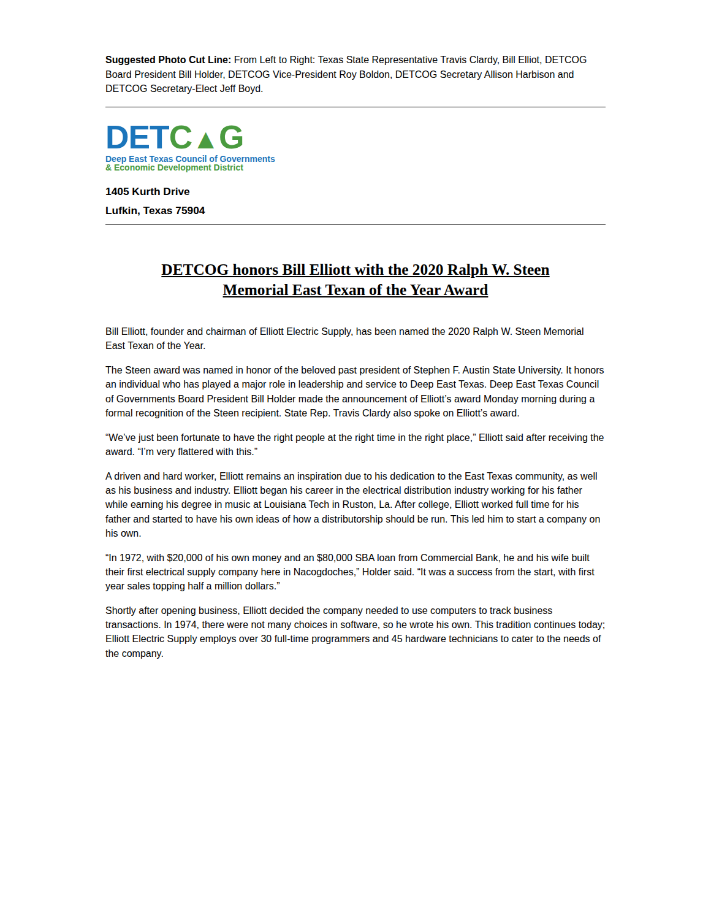Suggested Photo Cut Line: From Left to Right: Texas State Representative Travis Clardy, Bill Elliot, DETCOG Board President Bill Holder, DETCOG Vice-President Roy Boldon, DETCOG Secretary Allison Harbison and DETCOG Secretary-Elect Jeff Boyd.
DETC▲G
Deep East Texas Council of Governments
& Economic Development District
1405 Kurth Drive
Lufkin, Texas 75904
DETCOG honors Bill Elliott with the 2020 Ralph W. Steen
Memorial East Texan of the Year Award
Bill Elliott, founder and chairman of Elliott Electric Supply, has been named the 2020 Ralph W. Steen Memorial East Texan of the Year.
The Steen award was named in honor of the beloved past president of Stephen F. Austin State University. It honors an individual who has played a major role in leadership and service to Deep East Texas. Deep East Texas Council of Governments Board President Bill Holder made the announcement of Elliott’s award Monday morning during a formal recognition of the Steen recipient. State Rep. Travis Clardy also spoke on Elliott’s award.
“We’ve just been fortunate to have the right people at the right time in the right place,” Elliott said after receiving the award. “I’m very flattered with this.”
A driven and hard worker, Elliott remains an inspiration due to his dedication to the East Texas community, as well as his business and industry. Elliott began his career in the electrical distribution industry working for his father while earning his degree in music at Louisiana Tech in Ruston, La. After college, Elliott worked full time for his father and started to have his own ideas of how a distributorship should be run. This led him to start a company on his own.
“In 1972, with $20,000 of his own money and an $80,000 SBA loan from Commercial Bank, he and his wife built their first electrical supply company here in Nacogdoches,” Holder said. “It was a success from the start, with first year sales topping half a million dollars.”
Shortly after opening business, Elliott decided the company needed to use computers to track business transactions. In 1974, there were not many choices in software, so he wrote his own. This tradition continues today; Elliott Electric Supply employs over 30 full-time programmers and 45 hardware technicians to cater to the needs of the company.